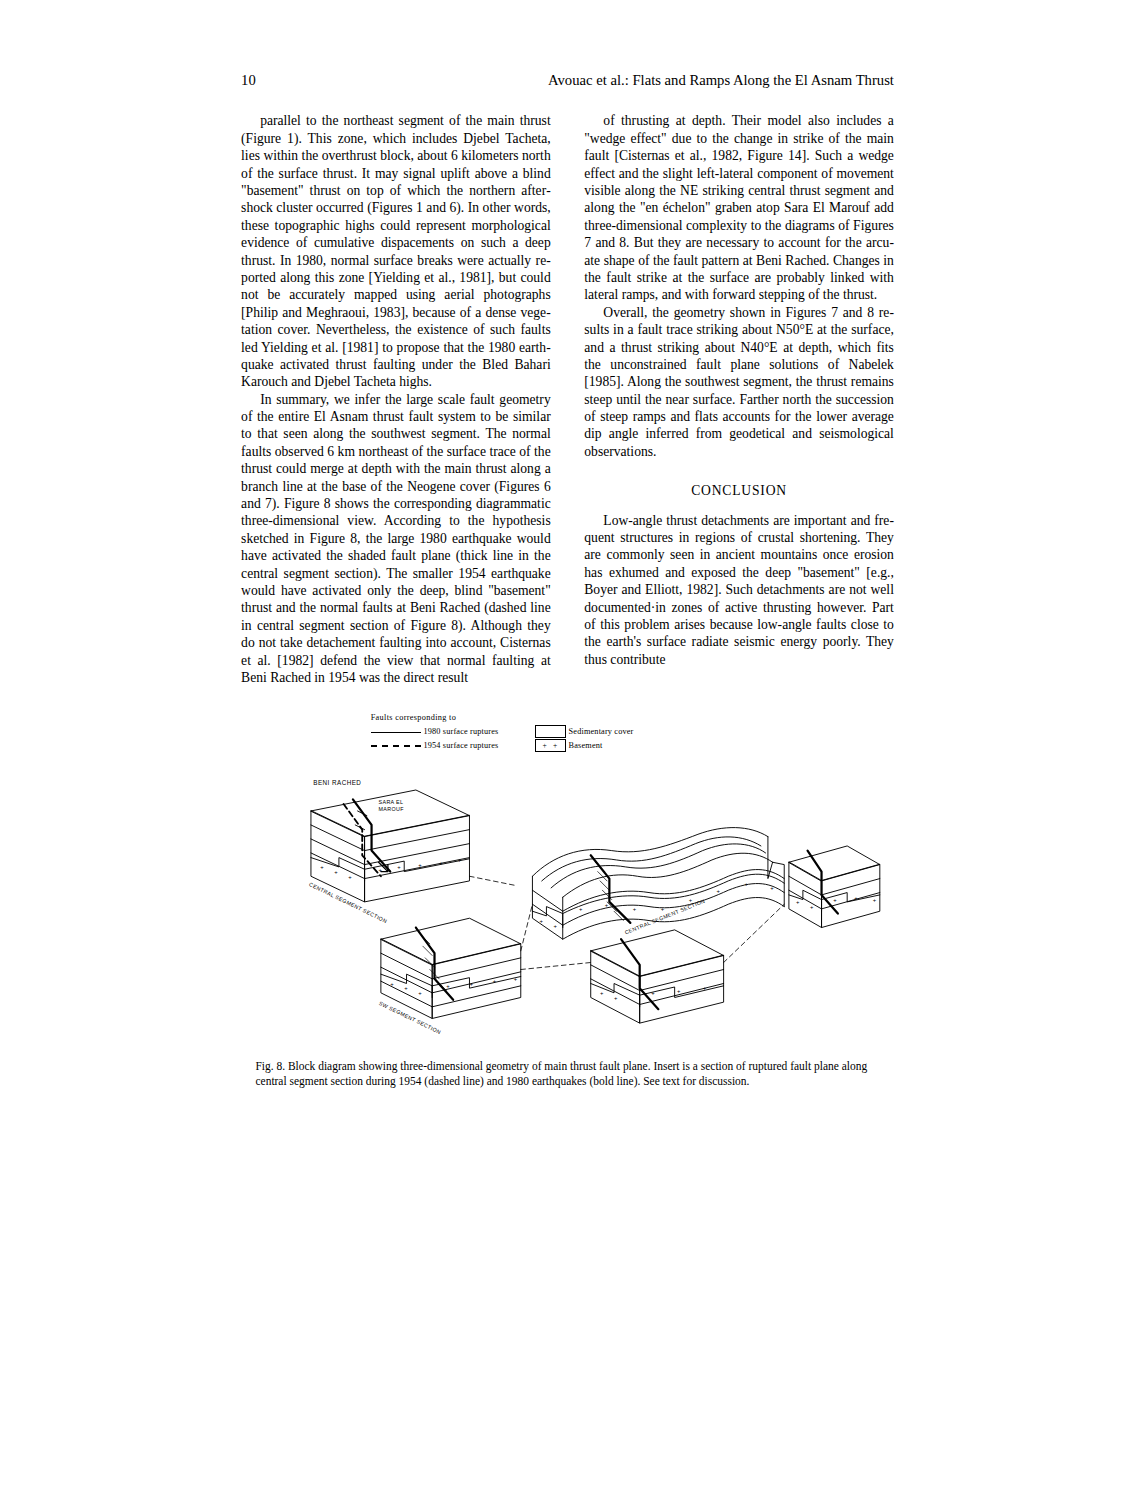10 Avouac et al.: Flats and Ramps Along the El Asnam Thrust
parallel to the northeast segment of the main thrust (Figure 1). This zone, which includes Djebel Tacheta, lies within the overthrust block, about 6 kilometers north of the surface thrust. It may signal uplift above a blind "basement" thrust on top of which the northern aftershock cluster occurred (Figures 1 and 6). In other words, these topographic highs could represent morphological evidence of cumulative dispacements on such a deep thrust. In 1980, normal surface breaks were actually reported along this zone [Yielding et al., 1981], but could not be accurately mapped using aerial photographs [Philip and Meghraoui, 1983], because of a dense vegetation cover. Nevertheless, the existence of such faults led Yielding et al. [1981] to propose that the 1980 earthquake activated thrust faulting under the Bled Bahari Karouch and Djebel Tacheta highs.
In summary, we infer the large scale fault geometry of the entire El Asnam thrust fault system to be similar to that seen along the southwest segment. The normal faults observed 6 km northeast of the surface trace of the thrust could merge at depth with the main thrust along a branch line at the base of the Neogene cover (Figures 6 and 7). Figure 8 shows the corresponding diagrammatic three-dimensional view. According to the hypothesis sketched in Figure 8, the large 1980 earthquake would have activated the shaded fault plane (thick line in the central segment section). The smaller 1954 earthquake would have activated only the deep, blind "basement" thrust and the normal faults at Beni Rached (dashed line in central segment section of Figure 8). Although they do not take detachement faulting into account, Cisternas et al. [1982] defend the view that normal faulting at Beni Rached in 1954 was the direct result
of thrusting at depth. Their model also includes a "wedge effect" due to the change in strike of the main fault [Cisternas et al., 1982, Figure 14]. Such a wedge effect and the slight left-lateral component of movement visible along the NE striking central thrust segment and along the "en échelon" graben atop Sara El Marouf add three-dimensional complexity to the diagrams of Figures 7 and 8. But they are necessary to account for the arcuate shape of the fault pattern at Beni Rached. Changes in the fault strike at the surface are probably linked with lateral ramps, and with forward stepping of the thrust.
Overall, the geometry shown in Figures 7 and 8 results in a fault trace striking about N50°E at the surface, and a thrust striking about N40°E at depth, which fits the unconstrained fault plane solutions of Nabelek [1985]. Along the southwest segment, the thrust remains steep until the near surface. Farther north the succession of steep ramps and flats accounts for the lower average dip angle inferred from geodetical and seismological observations.
Conclusion
Low-angle thrust detachments are important and frequent structures in regions of crustal shortening. They are commonly seen in ancient mountains once erosion has exhumed and exposed the deep "basement" [e.g., Boyer and Elliott, 1982]. Such detachments are not well documented·in zones of active thrusting however. Part of this problem arises because low-angle faults close to the earth's surface radiate seismic energy poorly. They thus contribute
Faults corresponding to
| | 1980 surface ruptures | | Sedimentary cover |
| | 1954 surface ruptures | + + | Basement |
+ + + + + + + + BENI RACHED SARA EL MAROUF CENTRAL SEGMENT SECTION + + + + + + + + + + CENTRAL SEGMENT SECTION + + + + + + + + + + + + SW SEGMENT SECTION + + + + +
Fig. 8. Block diagram showing three-dimensional geometry of main thrust fault plane. Insert is a section of ruptured fault plane along central segment section during 1954 (dashed line) and 1980 earthquakes (bold line). See text for discussion.